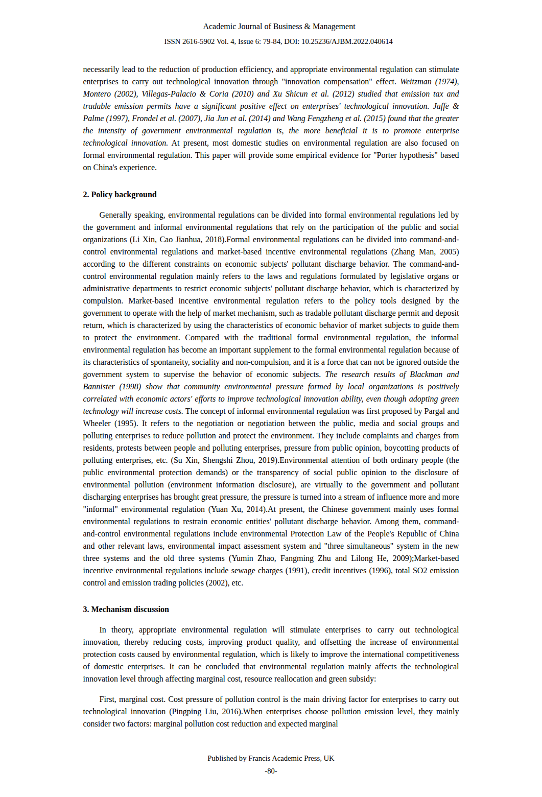Academic Journal of Business & Management
ISSN 2616-5902 Vol. 4, Issue 6: 79-84, DOI: 10.25236/AJBM.2022.040614
necessarily lead to the reduction of production efficiency, and appropriate environmental regulation can stimulate enterprises to carry out technological innovation through "innovation compensation" effect. Weitzman (1974), Montero (2002), Villegas-Palacio & Coria (2010) and Xu Shicun et al. (2012) studied that emission tax and tradable emission permits have a significant positive effect on enterprises' technological innovation. Jaffe & Palme (1997), Frondel et al. (2007), Jia Jun et al. (2014) and Wang Fengzheng et al. (2015) found that the greater the intensity of government environmental regulation is, the more beneficial it is to promote enterprise technological innovation. At present, most domestic studies on environmental regulation are also focused on formal environmental regulation. This paper will provide some empirical evidence for "Porter hypothesis" based on China's experience.
2. Policy background
Generally speaking, environmental regulations can be divided into formal environmental regulations led by the government and informal environmental regulations that rely on the participation of the public and social organizations (Li Xin, Cao Jianhua, 2018).Formal environmental regulations can be divided into command-and-control environmental regulations and market-based incentive environmental regulations (Zhang Man, 2005) according to the different constraints on economic subjects' pollutant discharge behavior. The command-and-control environmental regulation mainly refers to the laws and regulations formulated by legislative organs or administrative departments to restrict economic subjects' pollutant discharge behavior, which is characterized by compulsion. Market-based incentive environmental regulation refers to the policy tools designed by the government to operate with the help of market mechanism, such as tradable pollutant discharge permit and deposit return, which is characterized by using the characteristics of economic behavior of market subjects to guide them to protect the environment. Compared with the traditional formal environmental regulation, the informal environmental regulation has become an important supplement to the formal environmental regulation because of its characteristics of spontaneity, sociality and non-compulsion, and it is a force that can not be ignored outside the government system to supervise the behavior of economic subjects. The research results of Blackman and Bannister (1998) show that community environmental pressure formed by local organizations is positively correlated with economic actors' efforts to improve technological innovation ability, even though adopting green technology will increase costs. The concept of informal environmental regulation was first proposed by Pargal and Wheeler (1995). It refers to the negotiation or negotiation between the public, media and social groups and polluting enterprises to reduce pollution and protect the environment. They include complaints and charges from residents, protests between people and polluting enterprises, pressure from public opinion, boycotting products of polluting enterprises, etc. (Su Xin, Shengshi Zhou, 2019).Environmental attention of both ordinary people (the public environmental protection demands) or the transparency of social public opinion to the disclosure of environmental pollution (environment information disclosure), are virtually to the government and pollutant discharging enterprises has brought great pressure, the pressure is turned into a stream of influence more and more "informal" environmental regulation (Yuan Xu, 2014).At present, the Chinese government mainly uses formal environmental regulations to restrain economic entities' pollutant discharge behavior. Among them, command-and-control environmental regulations include environmental Protection Law of the People's Republic of China and other relevant laws, environmental impact assessment system and "three simultaneous" system in the new three systems and the old three systems (Yumin Zhao, Fangming Zhu and Lilong He, 2009);Market-based incentive environmental regulations include sewage charges (1991), credit incentives (1996), total SO2 emission control and emission trading policies (2002), etc.
3. Mechanism discussion
In theory, appropriate environmental regulation will stimulate enterprises to carry out technological innovation, thereby reducing costs, improving product quality, and offsetting the increase of environmental protection costs caused by environmental regulation, which is likely to improve the international competitiveness of domestic enterprises. It can be concluded that environmental regulation mainly affects the technological innovation level through affecting marginal cost, resource reallocation and green subsidy:
First, marginal cost. Cost pressure of pollution control is the main driving factor for enterprises to carry out technological innovation (Pingping Liu, 2016).When enterprises choose pollution emission level, they mainly consider two factors: marginal pollution cost reduction and expected marginal
Published by Francis Academic Press, UK
-80-